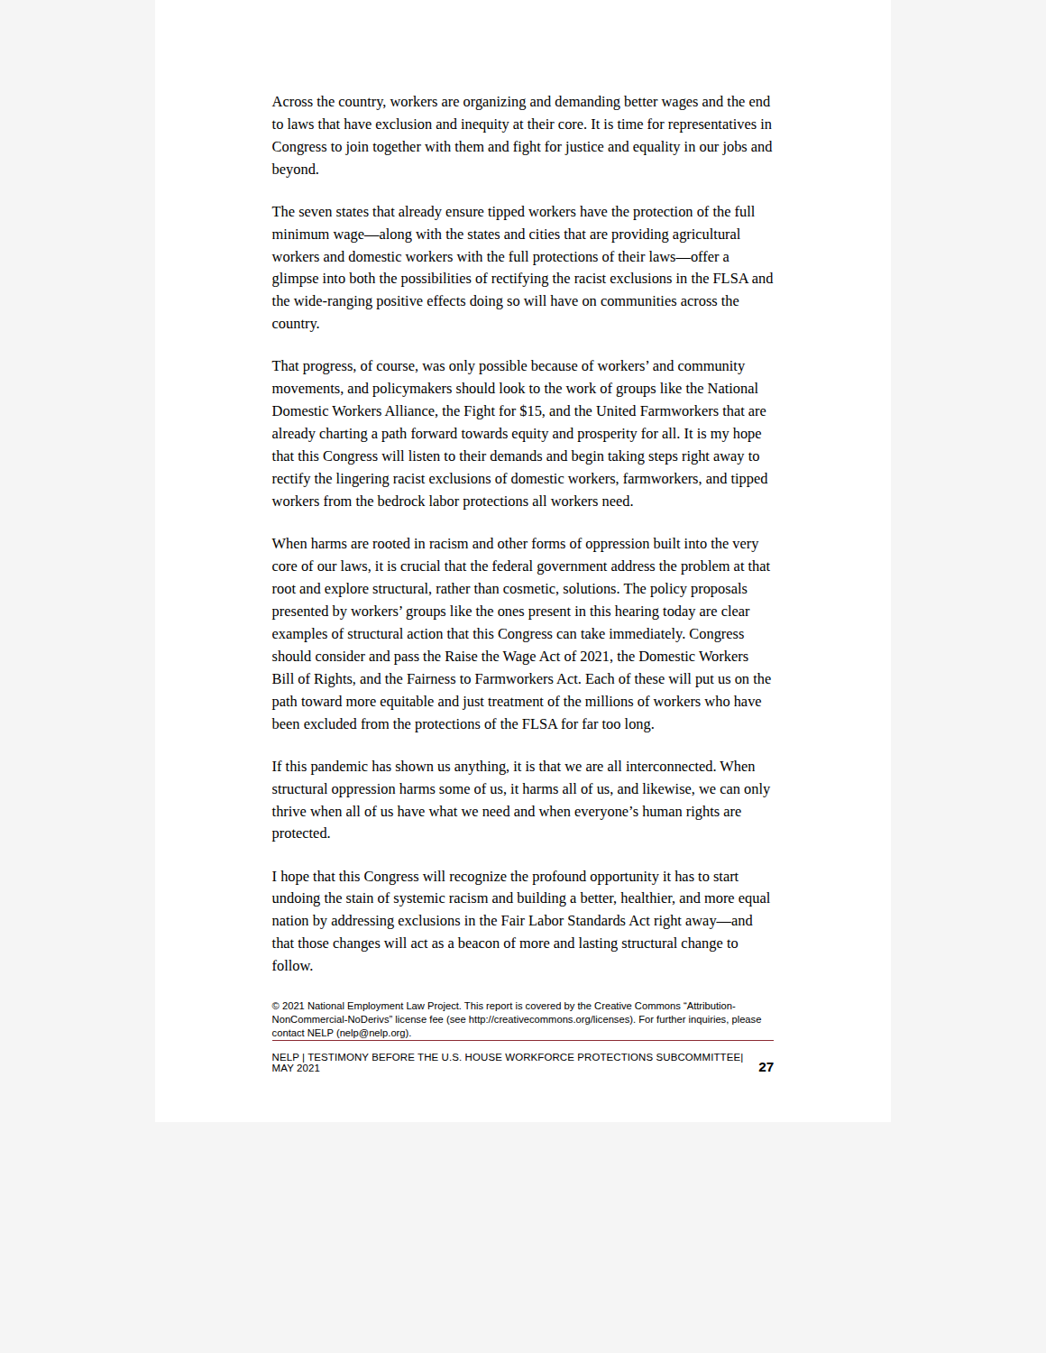Across the country, workers are organizing and demanding better wages and the end to laws that have exclusion and inequity at their core. It is time for representatives in Congress to join together with them and fight for justice and equality in our jobs and beyond.
The seven states that already ensure tipped workers have the protection of the full minimum wage—along with the states and cities that are providing agricultural workers and domestic workers with the full protections of their laws—offer a glimpse into both the possibilities of rectifying the racist exclusions in the FLSA and the wide-ranging positive effects doing so will have on communities across the country.
That progress, of course, was only possible because of workers’ and community movements, and policymakers should look to the work of groups like the National Domestic Workers Alliance, the Fight for $15, and the United Farmworkers that are already charting a path forward towards equity and prosperity for all. It is my hope that this Congress will listen to their demands and begin taking steps right away to rectify the lingering racist exclusions of domestic workers, farmworkers, and tipped workers from the bedrock labor protections all workers need.
When harms are rooted in racism and other forms of oppression built into the very core of our laws, it is crucial that the federal government address the problem at that root and explore structural, rather than cosmetic, solutions. The policy proposals presented by workers’ groups like the ones present in this hearing today are clear examples of structural action that this Congress can take immediately. Congress should consider and pass the Raise the Wage Act of 2021, the Domestic Workers Bill of Rights, and the Fairness to Farmworkers Act. Each of these will put us on the path toward more equitable and just treatment of the millions of workers who have been excluded from the protections of the FLSA for far too long.
If this pandemic has shown us anything, it is that we are all interconnected. When structural oppression harms some of us, it harms all of us, and likewise, we can only thrive when all of us have what we need and when everyone’s human rights are protected.
I hope that this Congress will recognize the profound opportunity it has to start undoing the stain of systemic racism and building a better, healthier, and more equal nation by addressing exclusions in the Fair Labor Standards Act right away—and that those changes will act as a beacon of more and lasting structural change to follow.
© 2021 National Employment Law Project. This report is covered by the Creative Commons “Attribution-NonCommercial-NoDerivs” license fee (see http://creativecommons.org/licenses). For further inquiries, please contact NELP (nelp@nelp.org).
NELP | Testimony before the U.S. House Workforce Protections Subcommittee| May 2021
27